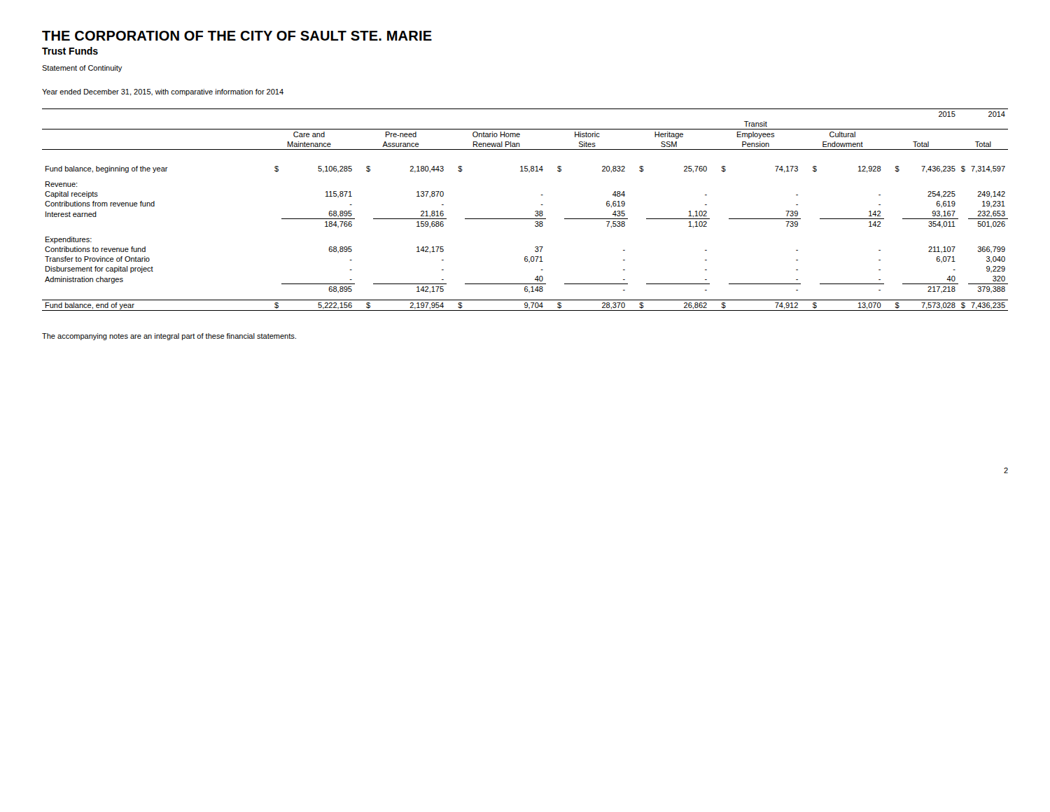THE CORPORATION OF THE CITY OF SAULT STE. MARIE
Trust Funds
Statement of Continuity
Year ended December 31, 2015, with comparative information for 2014
| | | | | | | | | 2015 | 2014 |
| | | | | | | Transit | | | |
| | Care and | Pre-need | Ontario Home | Historic | Heritage | Employees | Cultural | | |
| | Maintenance | Assurance | Renewal Plan | Sites | SSM | Pension | Endowment | Total | Total |
| Fund balance, beginning of the year | $ | 5,106,285 | $ | 2,180,443 | $ | 15,814 | $ | 20,832 | $ | 25,760 | $ | 74,173 | $ | 12,928 | $ | 7,436,235 | $ | 7,314,597 |
| Revenue: | |
| Capital receipts | | 115,871 | | 137,870 | | - | | 484 | | - | | - | | - | | 254,225 | | 249,142 |
| Contributions from revenue fund | | - | | - | | - | | 6,619 | | - | | - | | - | | 6,619 | | 19,231 |
| Interest earned | | 68,895 | | 21,816 | | 38 | | 435 | | 1,102 | | 739 | | 142 | | 93,167 | | 232,653 |
| | | 184,766 | | 159,686 | | 38 | | 7,538 | | 1,102 | | 739 | | 142 | | 354,011 | | 501,026 |
| Expenditures: | |
| Contributions to revenue fund | | 68,895 | | 142,175 | | 37 | | - | | - | | - | | - | | 211,107 | | 366,799 |
| Transfer to Province of Ontario | | - | | - | | 6,071 | | - | | - | | - | | - | | 6,071 | | 3,040 |
| Disbursement for capital project | | - | | - | | - | | - | | - | | - | | - | | - | | 9,229 |
| Administration charges | | - | | - | | 40 | | - | | - | | - | | - | | 40 | | 320 |
| | | 68,895 | | 142,175 | | 6,148 | | - | | - | | - | | - | | 217,218 | | 379,388 |
| Fund balance, end of year | $ | 5,222,156 | $ | 2,197,954 | $ | 9,704 | $ | 28,370 | $ | 26,862 | $ | 74,912 | $ | 13,070 | $ | 7,573,028 | $ | 7,436,235 |
The accompanying notes are an integral part of these financial statements.
2